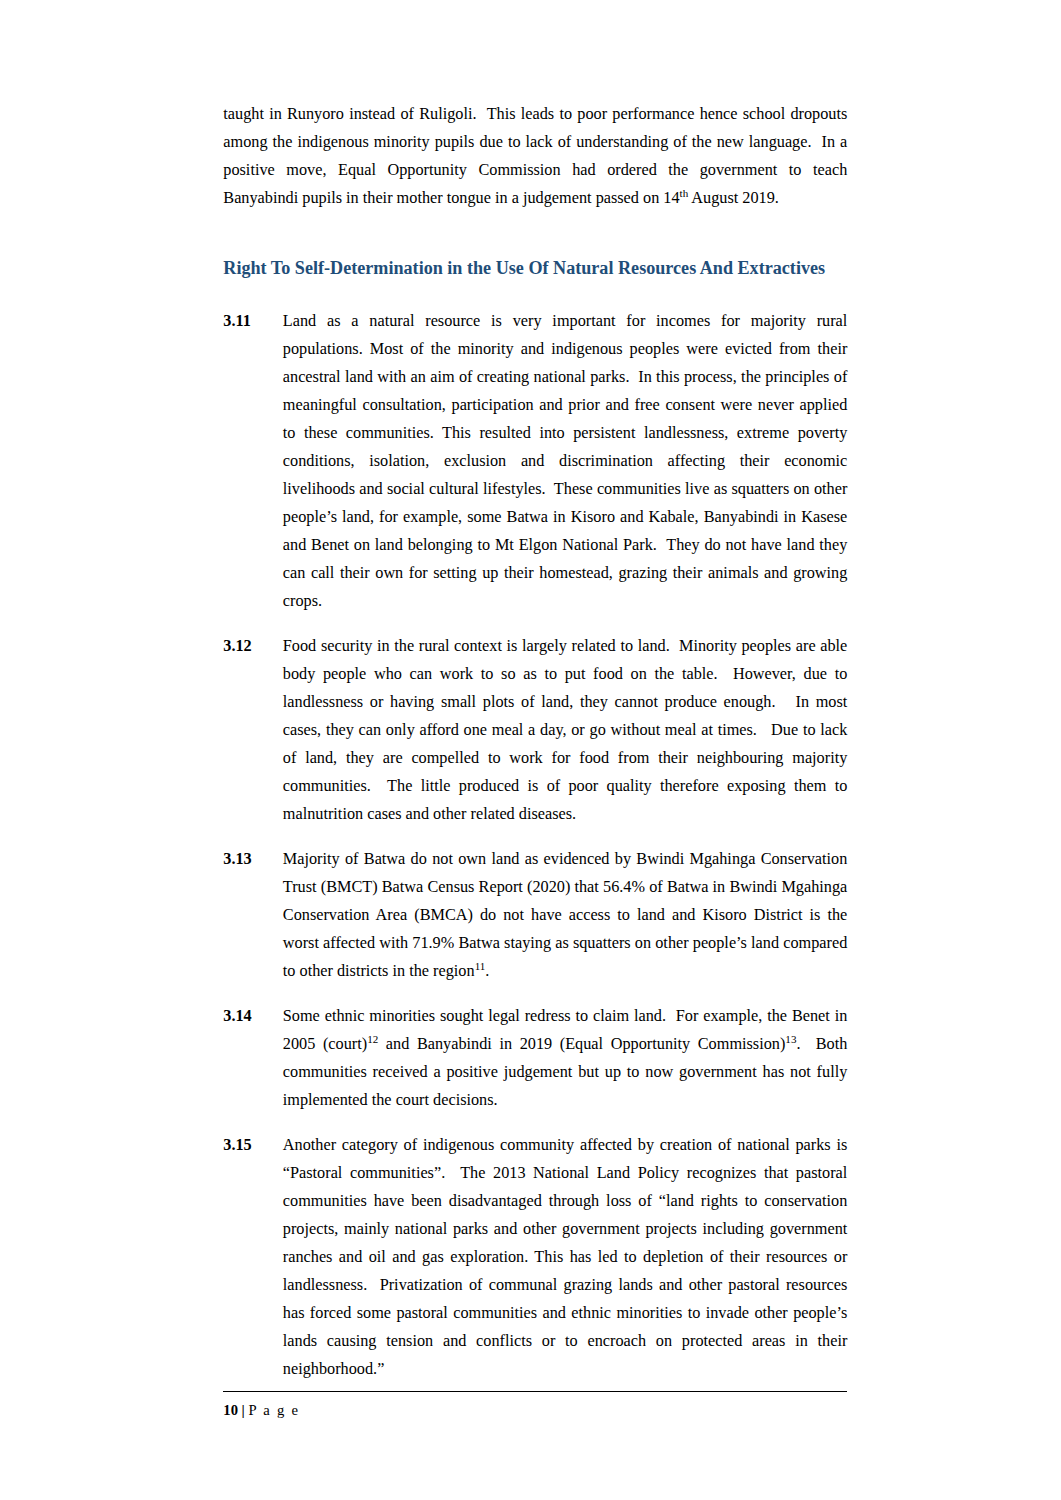taught in Runyoro instead of Ruligoli. This leads to poor performance hence school dropouts among the indigenous minority pupils due to lack of understanding of the new language. In a positive move, Equal Opportunity Commission had ordered the government to teach Banyabindi pupils in their mother tongue in a judgement passed on 14th August 2019.
Right To Self-Determination in the Use Of Natural Resources And Extractives
3.11
Land as a natural resource is very important for incomes for majority rural populations. Most of the minority and indigenous peoples were evicted from their ancestral land with an aim of creating national parks. In this process, the principles of meaningful consultation, participation and prior and free consent were never applied to these communities. This resulted into persistent landlessness, extreme poverty conditions, isolation, exclusion and discrimination affecting their economic livelihoods and social cultural lifestyles. These communities live as squatters on other people’s land, for example, some Batwa in Kisoro and Kabale, Banyabindi in Kasese and Benet on land belonging to Mt Elgon National Park. They do not have land they can call their own for setting up their homestead, grazing their animals and growing crops.
3.12
Food security in the rural context is largely related to land. Minority peoples are able body people who can work to so as to put food on the table. However, due to landlessness or having small plots of land, they cannot produce enough. In most cases, they can only afford one meal a day, or go without meal at times. Due to lack of land, they are compelled to work for food from their neighbouring majority communities. The little produced is of poor quality therefore exposing them to malnutrition cases and other related diseases.
3.13
Majority of Batwa do not own land as evidenced by Bwindi Mgahinga Conservation Trust (BMCT) Batwa Census Report (2020) that 56.4% of Batwa in Bwindi Mgahinga Conservation Area (BMCA) do not have access to land and Kisoro District is the worst affected with 71.9% Batwa staying as squatters on other people’s land compared to other districts in the region11.
3.14
Some ethnic minorities sought legal redress to claim land. For example, the Benet in 2005 (court)12 and Banyabindi in 2019 (Equal Opportunity Commission)13. Both communities received a positive judgement but up to now government has not fully implemented the court decisions.
3.15
Another category of indigenous community affected by creation of national parks is “Pastoral communities”. The 2013 National Land Policy recognizes that pastoral communities have been disadvantaged through loss of “land rights to conservation projects, mainly national parks and other government projects including government ranches and oil and gas exploration. This has led to depletion of their resources or landlessness. Privatization of communal grazing lands and other pastoral resources has forced some pastoral communities and ethnic minorities to invade other people’s lands causing tension and conflicts or to encroach on protected areas in their neighborhood.”
10 | P a g e